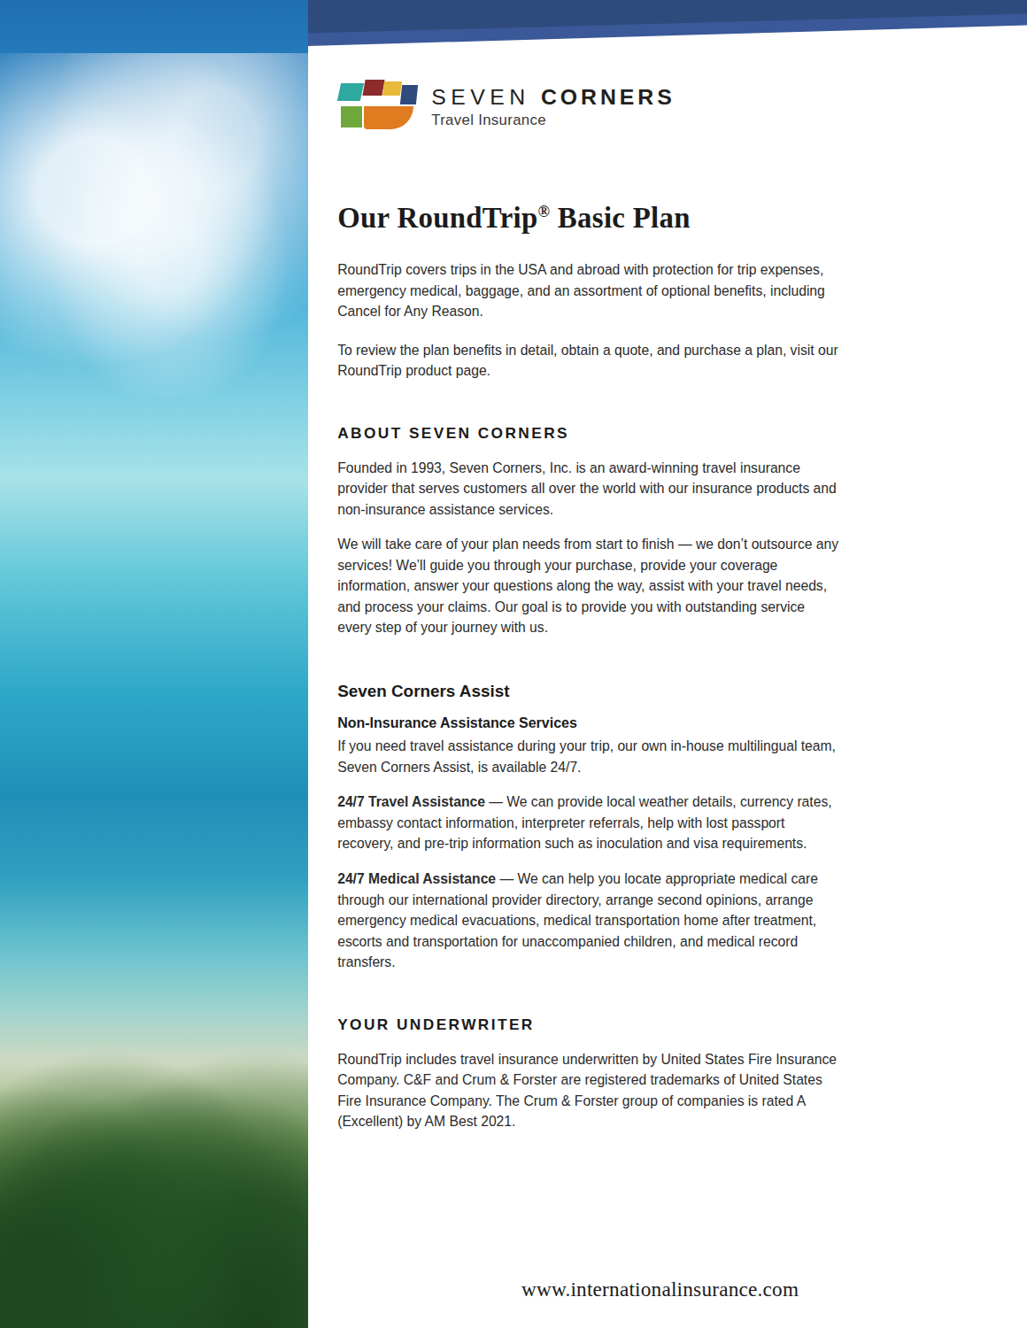SEVEN CORNERS
Travel Insurance
Our RoundTrip® Basic Plan
RoundTrip covers trips in the USA and abroad with protection for trip expenses, emergency medical, baggage, and an assortment of optional benefits, including Cancel for Any Reason.
To review the plan benefits in detail, obtain a quote, and purchase a plan, visit our RoundTrip product page.
About Seven Corners
Founded in 1993, Seven Corners, Inc. is an award-winning travel insurance provider that serves customers all over the world with our insurance products and non-insurance assistance services.
We will take care of your plan needs from start to finish — we don’t outsource any services! We’ll guide you through your purchase, provide your coverage information, answer your questions along the way, assist with your travel needs, and process your claims. Our goal is to provide you with outstanding service every step of your journey with us.
Seven Corners Assist
Non-Insurance Assistance Services
If you need travel assistance during your trip, our own in-house multilingual team, Seven Corners Assist, is available 24/7.
24/7 Travel Assistance — We can provide local weather details, currency rates, embassy contact information, interpreter referrals, help with lost passport recovery, and pre-trip information such as inoculation and visa requirements.
24/7 Medical Assistance — We can help you locate appropriate medical care through our international provider directory, arrange second opinions, arrange emergency medical evacuations, medical transportation home after treatment, escorts and transportation for unaccompanied children, and medical record transfers.
Your Underwriter
RoundTrip includes travel insurance underwritten by United States Fire Insurance Company. C&F and Crum & Forster are registered trademarks of United States Fire Insurance Company. The Crum & Forster group of companies is rated A (Excellent) by AM Best 2021.
www.internationalinsurance.com